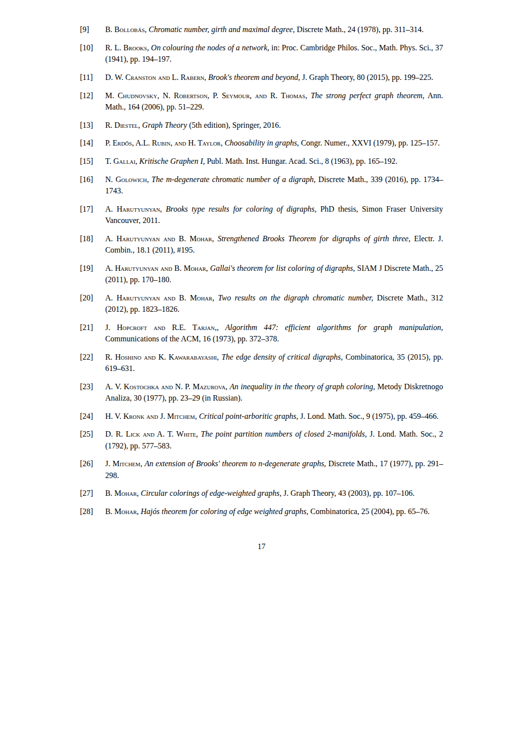[9] B. Bollobás, Chromatic number, girth and maximal degree, Discrete Math., 24 (1978), pp. 311–314.
[10] R. L. Brooks, On colouring the nodes of a network, in: Proc. Cambridge Philos. Soc., Math. Phys. Sci., 37 (1941), pp. 194–197.
[11] D. W. Cranston and L. Rabern, Brook's theorem and beyond, J. Graph Theory, 80 (2015), pp. 199–225.
[12] M. Chudnovsky, N. Robertson, P. Seymour, and R. Thomas, The strong perfect graph theorem, Ann. Math., 164 (2006), pp. 51–229.
[13] R. Diestel, Graph Theory (5th edition), Springer, 2016.
[14] P. Erdős, A.L. Rubin, and H. Taylor, Choosability in graphs, Congr. Numer., XXVI (1979), pp. 125–157.
[15] T. Gallai, Kritische Graphen I, Publ. Math. Inst. Hungar. Acad. Sci., 8 (1963), pp. 165–192.
[16] N. Golowich, The m-degenerate chromatic number of a digraph, Discrete Math., 339 (2016), pp. 1734–1743.
[17] A. Harutyunyan, Brooks type results for coloring of digraphs, PhD thesis, Simon Fraser University Vancouver, 2011.
[18] A. Harutyunyan and B. Mohar, Strengthened Brooks Theorem for digraphs of girth three, Electr. J. Combin., 18.1 (2011), #195.
[19] A. Harutyunyan and B. Mohar, Gallai's theorem for list coloring of digraphs, SIAM J Discrete Math., 25 (2011), pp. 170–180.
[20] A. Harutyunyan and B. Mohar, Two results on the digraph chromatic number, Discrete Math., 312 (2012), pp. 1823–1826.
[21] J. Hopcroft and R.E. Tarjan,, Algorithm 447: efficient algorithms for graph manipulation, Communications of the ACM, 16 (1973), pp. 372–378.
[22] R. Hoshino and K. Kawarabayashi, The edge density of critical digraphs, Combinatorica, 35 (2015), pp. 619–631.
[23] A. V. Kostochka and N. P. Mazurova, An inequality in the theory of graph coloring, Metody Diskretnogo Analiza, 30 (1977), pp. 23–29 (in Russian).
[24] H. V. Kronk and J. Mitchem, Critical point-arboritic graphs, J. Lond. Math. Soc., 9 (1975), pp. 459–466.
[25] D. R. Lick and A. T. White, The point partition numbers of closed 2-manifolds, J. Lond. Math. Soc., 2 (1792), pp. 577–583.
[26] J. Mitchem, An extension of Brooks' theorem to n-degenerate graphs, Discrete Math., 17 (1977), pp. 291–298.
[27] B. Mohar, Circular colorings of edge-weighted graphs, J. Graph Theory, 43 (2003), pp. 107–106.
[28] B. Mohar, Hajós theorem for coloring of edge weighted graphs, Combinatorica, 25 (2004), pp. 65–76.
17